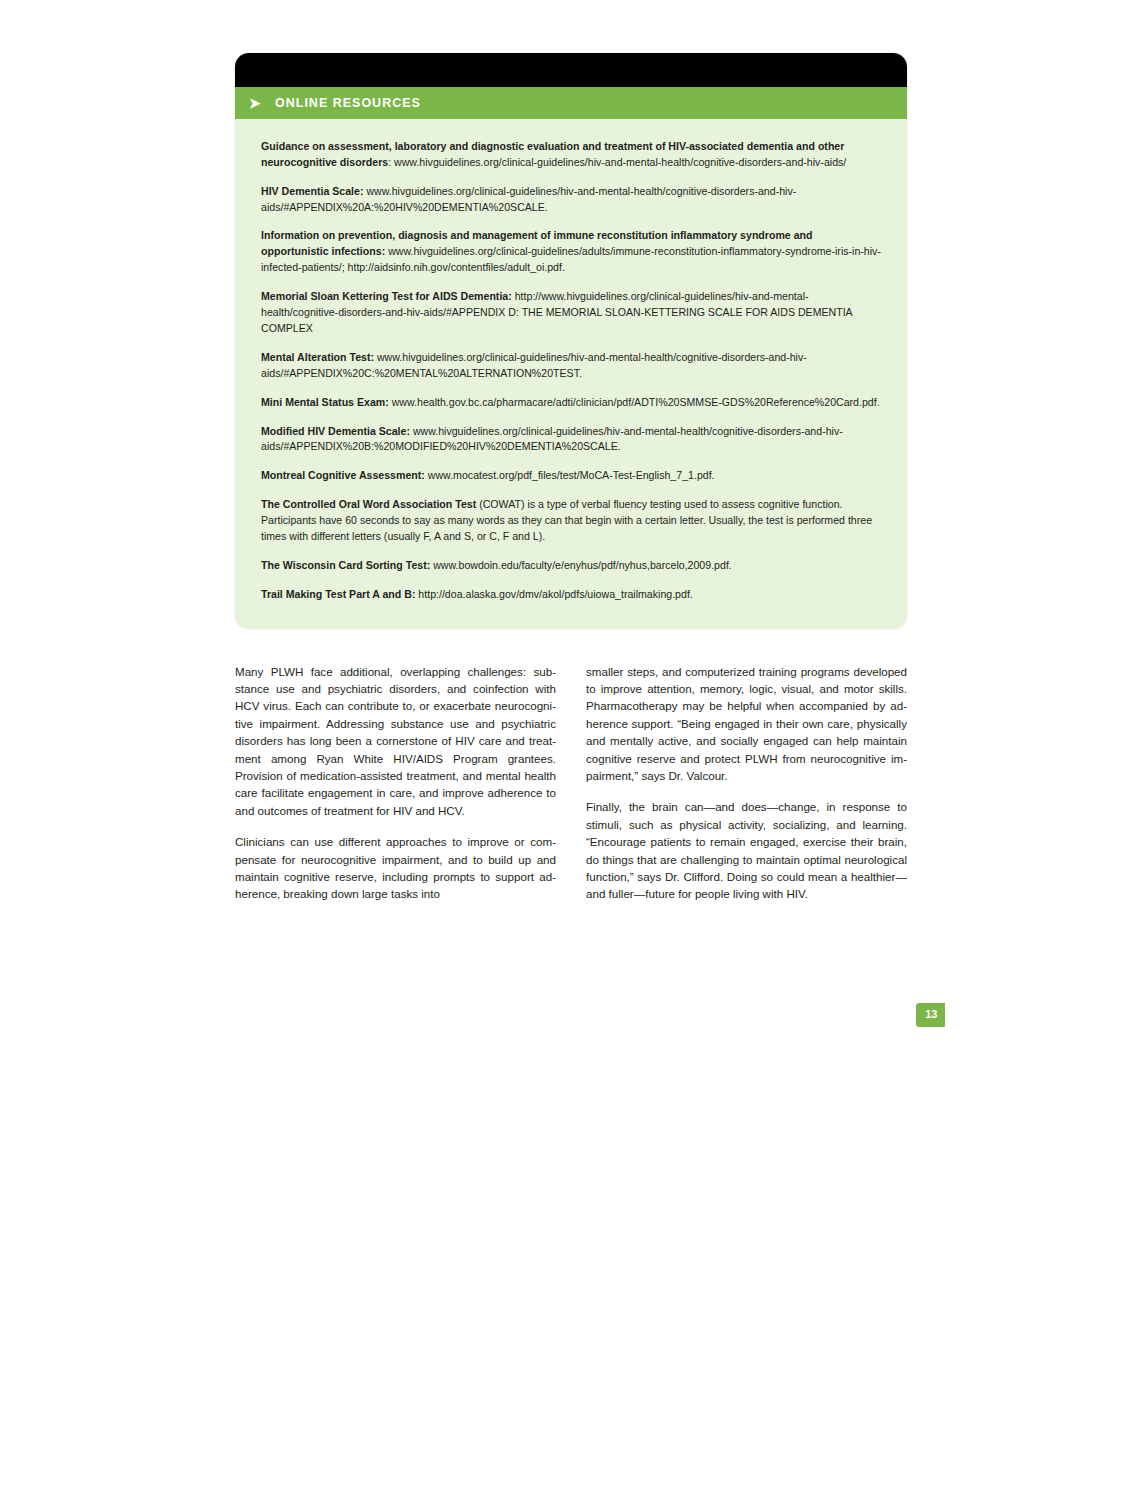➤Online Resources
Guidance on assessment, laboratory and diagnostic evaluation and treatment of HIV-associated dementia and other neurocognitive disorders: www.hivguidelines.org/clinical-guidelines/hiv-and-mental-health/cognitive-disorders-and-hiv-aids/
HIV Dementia Scale: www.hivguidelines.org/clinical-guidelines/hiv-and-mental-health/cognitive-disorders-and-hiv-aids/#APPENDIX%20A:%20HIV%20DEMENTIA%20SCALE.
Information on prevention, diagnosis and management of immune reconstitution inflammatory syndrome and opportunistic infections: www.hivguidelines.org/clinical-guidelines/adults/immune-reconstitution-inflammatory-syndrome-iris-in-hiv-infected-patients/; http://aidsinfo.nih.gov/contentfiles/adult_oi.pdf.
Memorial Sloan Kettering Test for AIDS Dementia: http://www.hivguidelines.org/clinical-guidelines/hiv-and-mental-health/cognitive-disorders-and-hiv-aids/#APPENDIX D: THE MEMORIAL SLOAN-KETTERING SCALE FOR AIDS DEMENTIA COMPLEX
Mental Alteration Test: www.hivguidelines.org/clinical-guidelines/hiv-and-mental-health/cognitive-disorders-and-hiv-aids/#APPENDIX%20C:%20MENTAL%20ALTERNATION%20TEST.
Mini Mental Status Exam: www.health.gov.bc.ca/pharmacare/adti/clinician/pdf/ADTI%20SMMSE-GDS%20Reference%20Card.pdf.
Modified HIV Dementia Scale: www.hivguidelines.org/clinical-guidelines/hiv-and-mental-health/cognitive-disorders-and-hiv-aids/#APPENDIX%20B:%20MODIFIED%20HIV%20DEMENTIA%20SCALE.
Montreal Cognitive Assessment: www.mocatest.org/pdf_files/test/MoCA-Test-English_7_1.pdf.
The Controlled Oral Word Association Test (COWAT) is a type of verbal fluency testing used to assess cognitive function. Participants have 60 seconds to say as many words as they can that begin with a certain letter. Usually, the test is performed three times with different letters (usually F, A and S, or C, F and L).
The Wisconsin Card Sorting Test: www.bowdoin.edu/faculty/e/enyhus/pdf/nyhus,barcelo,2009.pdf.
Trail Making Test Part A and B: http://doa.alaska.gov/dmv/akol/pdfs/uiowa_trailmaking.pdf.
Many PLWH face additional, overlapping challenges: substance use and psychiatric disorders, and coinfection with HCV virus. Each can contribute to, or exacerbate neurocognitive impairment. Addressing substance use and psychiatric disorders has long been a cornerstone of HIV care and treatment among Ryan White HIV/AIDS Program grantees. Provision of medication-assisted treatment, and mental health care facilitate engagement in care, and improve adherence to and outcomes of treatment for HIV and HCV.
Clinicians can use different approaches to improve or compensate for neurocognitive impairment, and to build up and maintain cognitive reserve, including prompts to support adherence, breaking down large tasks into
smaller steps, and computerized training programs developed to improve attention, memory, logic, visual, and motor skills. Pharmacotherapy may be helpful when accompanied by adherence support. “Being engaged in their own care, physically and mentally active, and socially engaged can help maintain cognitive reserve and protect PLWH from neurocognitive impairment,” says Dr. Valcour.
Finally, the brain can—and does—change, in response to stimuli, such as physical activity, socializing, and learning. “Encourage patients to remain engaged, exercise their brain, do things that are challenging to maintain optimal neurological function,” says Dr. Clifford. Doing so could mean a healthier—and fuller—future for people living with HIV.
13